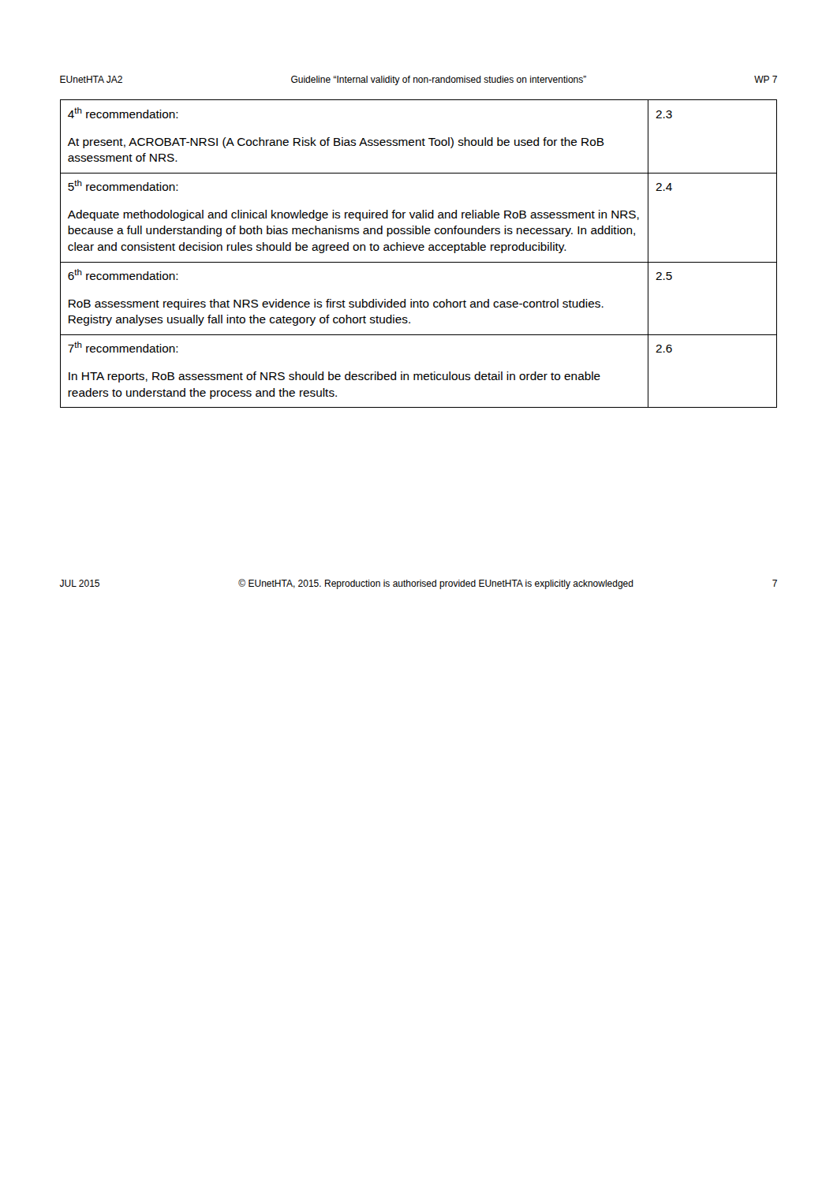EUnetHTA JA2 Guideline “Internal validity of non-randomised studies on interventions” WP 7
| 4 th recommendation: At present, ACROBAT-NRSI (A Cochrane Risk of Bias Assessment Tool) should be used for the RoB assessment of NRS. | 2.3 |
| 5 th recommendation: Adequate methodological and clinical knowledge is required for valid and reliable RoB assessment in NRS, because a full understanding of both bias mechanisms and possible confounders is necessary. In addition, clear and consistent decision rules should be agreed on to achieve acceptable reproducibility. | 2.4 |
| 6 th recommendation: RoB assessment requires that NRS evidence is first subdivided into cohort and case-control studies. Registry analyses usually fall into the category of cohort studies. | 2.5 |
| 7 th recommendation: In HTA reports, RoB assessment of NRS should be described in meticulous detail in order to enable readers to understand the process and the results. | 2.6 |
JUL 2015 © EUnetHTA, 2015. Reproduction is authorised provided EUnetHTA is explicitly acknowledged 7